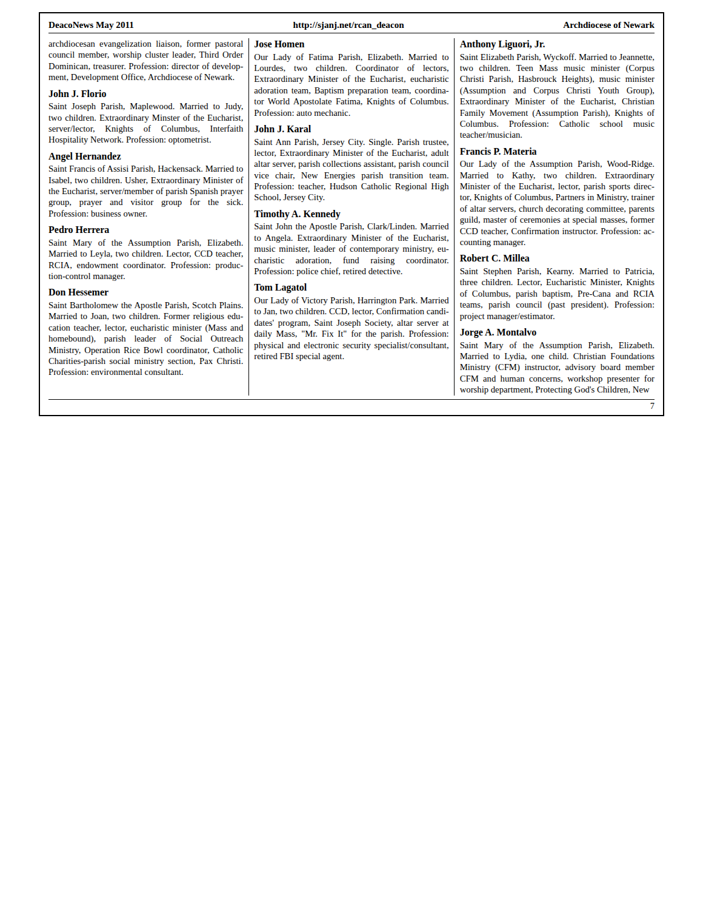DeacoNews May 2011 http://sjanj.net/rcan_deacon Archdiocese of Newark
archdiocesan evangelization liaison, former pastoral council member, worship cluster leader, Third Order Dominican, treasurer. Profession: director of development, Development Office, Archdiocese of Newark.
John J. Florio
Saint Joseph Parish, Maplewood. Married to Judy, two children. Extraordinary Minster of the Eucharist, server/lector, Knights of Columbus, Interfaith Hospitality Network. Profession: optometrist.
Angel Hernandez
Saint Francis of Assisi Parish, Hackensack. Married to Isabel, two children. Usher, Extraordinary Minister of the Eucharist, server/member of parish Spanish prayer group, prayer and visitor group for the sick. Profession: business owner.
Pedro Herrera
Saint Mary of the Assumption Parish, Elizabeth. Married to Leyla, two children. Lector, CCD teacher, RCIA, endowment coordinator. Profession: production-control manager.
Don Hessemer
Saint Bartholomew the Apostle Parish, Scotch Plains. Married to Joan, two children. Former religious education teacher, lector, eucharistic minister (Mass and homebound), parish leader of Social Outreach Ministry, Operation Rice Bowl coordinator, Catholic Charities-parish social ministry section, Pax Christi. Profession: environmental consultant.
Jose Homen
Our Lady of Fatima Parish, Elizabeth. Married to Lourdes, two children. Coordinator of lectors, Extraordinary Minister of the Eucharist, eucharistic adoration team, Baptism preparation team, coordinator World Apostolate Fatima, Knights of Columbus. Profession: auto mechanic.
John J. Karal
Saint Ann Parish, Jersey City. Single. Parish trustee, lector, Extraordinary Minister of the Eucharist, adult altar server, parish collections assistant, parish council vice chair, New Energies parish transition team. Profession: teacher, Hudson Catholic Regional High School, Jersey City.
Timothy A. Kennedy
Saint John the Apostle Parish, Clark/Linden. Married to Angela. Extraordinary Minister of the Eucharist, music minister, leader of contemporary ministry, eucharistic adoration, fund raising coordinator. Profession: police chief, retired detective.
Tom Lagatol
Our Lady of Victory Parish, Harrington Park. Married to Jan, two children. CCD, lector, Confirmation candidates' program, Saint Joseph Society, altar server at daily Mass, "Mr. Fix It" for the parish. Profession: physical and electronic security specialist/consultant, retired FBI special agent.
Anthony Liguori, Jr.
Saint Elizabeth Parish, Wyckoff. Married to Jeannette, two children. Teen Mass music minister (Corpus Christi Parish, Hasbrouck Heights), music minister (Assumption and Corpus Christi Youth Group), Extraordinary Minister of the Eucharist, Christian Family Movement (Assumption Parish), Knights of Columbus. Profession: Catholic school music teacher/musician.
Francis P. Materia
Our Lady of the Assumption Parish, Wood-Ridge. Married to Kathy, two children. Extraordinary Minister of the Eucharist, lector, parish sports director, Knights of Columbus, Partners in Ministry, trainer of altar servers, church decorating committee, parents guild, master of ceremonies at special masses, former CCD teacher, Confirmation instructor. Profession: accounting manager.
Robert C. Millea
Saint Stephen Parish, Kearny. Married to Patricia, three children. Lector, Eucharistic Minister, Knights of Columbus, parish baptism, Pre-Cana and RCIA teams, parish council (past president). Profession: project manager/estimator.
Jorge A. Montalvo
Saint Mary of the Assumption Parish, Elizabeth. Married to Lydia, one child. Christian Foundations Ministry (CFM) instructor, advisory board member CFM and human concerns, workshop presenter for worship department, Protecting God's Children, New
7